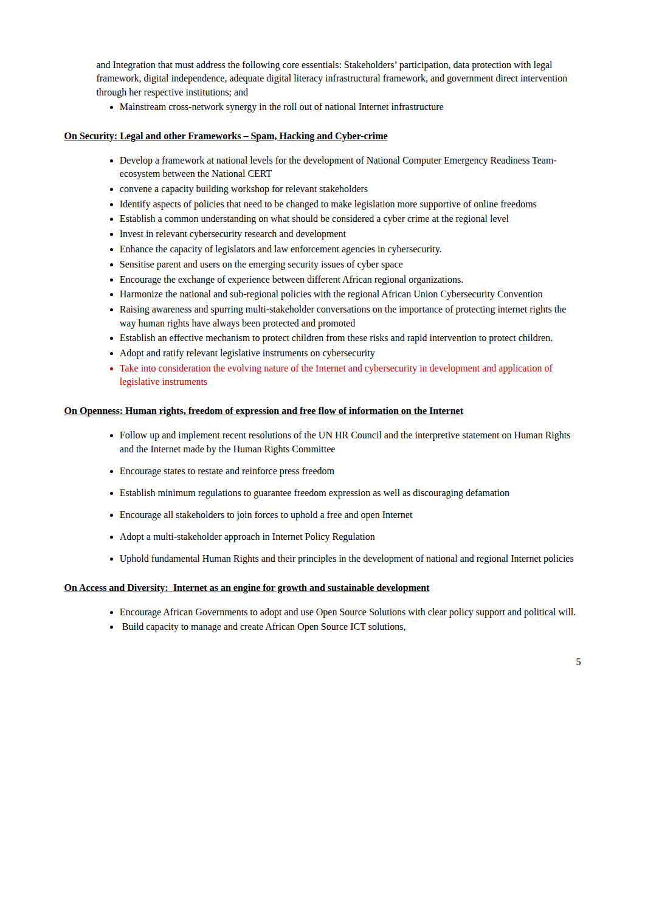and Integration that must address the following core essentials: Stakeholders’ participation, data protection with legal framework, digital independence, adequate digital literacy infrastructural framework, and government direct intervention through her respective institutions; and
Mainstream cross-network synergy in the roll out of national Internet infrastructure
On Security: Legal and other Frameworks – Spam, Hacking and Cyber-crime
Develop a framework at national levels for the development of National Computer Emergency Readiness Team-ecosystem between the National CERT
convene a capacity building workshop for relevant stakeholders
Identify aspects of policies that need to be changed to make legislation more supportive of online freedoms
Establish a common understanding on what should be considered a cyber crime at the regional level
Invest in relevant cybersecurity research and development
Enhance the capacity of legislators and law enforcement agencies in cybersecurity.
Sensitise parent and users on the emerging security issues of cyber space
Encourage the exchange of experience between different African regional organizations.
Harmonize the national and sub-regional policies with the regional African Union Cybersecurity Convention
Raising awareness and spurring multi-stakeholder conversations on the importance of protecting internet rights the way human rights have always been protected and promoted
Establish an effective mechanism to protect children from these risks and rapid intervention to protect children.
Adopt and ratify relevant legislative instruments on cybersecurity
Take into consideration the evolving nature of the Internet and cybersecurity in development and application of legislative instruments
On Openness: Human rights, freedom of expression and free flow of information on the Internet
Follow up and implement recent resolutions of the UN HR Council and the interpretive statement on Human Rights and the Internet made by the Human Rights Committee
Encourage states to restate and reinforce press freedom
Establish minimum regulations to guarantee freedom expression as well as discouraging defamation
Encourage all stakeholders to join forces to uphold a free and open Internet
Adopt a multi-stakeholder approach in Internet Policy Regulation
Uphold fundamental Human Rights and their principles in the development of national and regional Internet policies
On Access and Diversity: Internet as an engine for growth and sustainable development
Encourage African Governments to adopt and use Open Source Solutions with clear policy support and political will.
Build capacity to manage and create African Open Source ICT solutions,
5